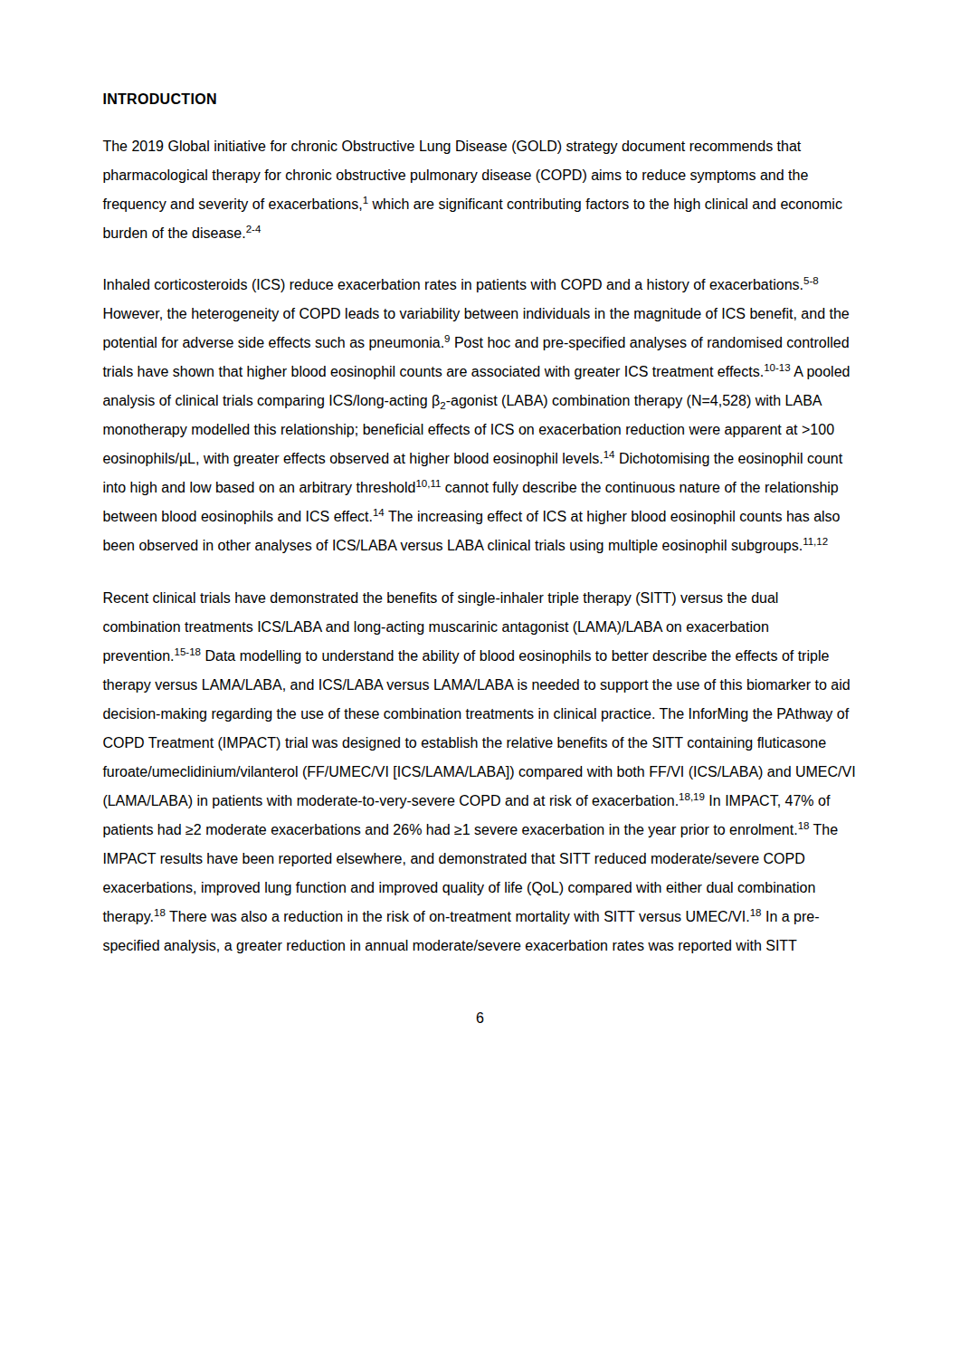INTRODUCTION
The 2019 Global initiative for chronic Obstructive Lung Disease (GOLD) strategy document recommends that pharmacological therapy for chronic obstructive pulmonary disease (COPD) aims to reduce symptoms and the frequency and severity of exacerbations,1 which are significant contributing factors to the high clinical and economic burden of the disease.2-4
Inhaled corticosteroids (ICS) reduce exacerbation rates in patients with COPD and a history of exacerbations.5-8 However, the heterogeneity of COPD leads to variability between individuals in the magnitude of ICS benefit, and the potential for adverse side effects such as pneumonia.9 Post hoc and pre-specified analyses of randomised controlled trials have shown that higher blood eosinophil counts are associated with greater ICS treatment effects.10-13 A pooled analysis of clinical trials comparing ICS/long-acting β2-agonist (LABA) combination therapy (N=4,528) with LABA monotherapy modelled this relationship; beneficial effects of ICS on exacerbation reduction were apparent at >100 eosinophils/µL, with greater effects observed at higher blood eosinophil levels.14 Dichotomising the eosinophil count into high and low based on an arbitrary threshold10,11 cannot fully describe the continuous nature of the relationship between blood eosinophils and ICS effect.14 The increasing effect of ICS at higher blood eosinophil counts has also been observed in other analyses of ICS/LABA versus LABA clinical trials using multiple eosinophil subgroups.11,12
Recent clinical trials have demonstrated the benefits of single-inhaler triple therapy (SITT) versus the dual combination treatments ICS/LABA and long-acting muscarinic antagonist (LAMA)/LABA on exacerbation prevention.15-18 Data modelling to understand the ability of blood eosinophils to better describe the effects of triple therapy versus LAMA/LABA, and ICS/LABA versus LAMA/LABA is needed to support the use of this biomarker to aid decision-making regarding the use of these combination treatments in clinical practice. The InforMing the PAthway of COPD Treatment (IMPACT) trial was designed to establish the relative benefits of the SITT containing fluticasone furoate/umeclidinium/vilanterol (FF/UMEC/VI [ICS/LAMA/LABA]) compared with both FF/VI (ICS/LABA) and UMEC/VI (LAMA/LABA) in patients with moderate-to-very-severe COPD and at risk of exacerbation.18,19 In IMPACT, 47% of patients had ≥2 moderate exacerbations and 26% had ≥1 severe exacerbation in the year prior to enrolment.18 The IMPACT results have been reported elsewhere, and demonstrated that SITT reduced moderate/severe COPD exacerbations, improved lung function and improved quality of life (QoL) compared with either dual combination therapy.18 There was also a reduction in the risk of on-treatment mortality with SITT versus UMEC/VI.18 In a pre-specified analysis, a greater reduction in annual moderate/severe exacerbation rates was reported with SITT
6